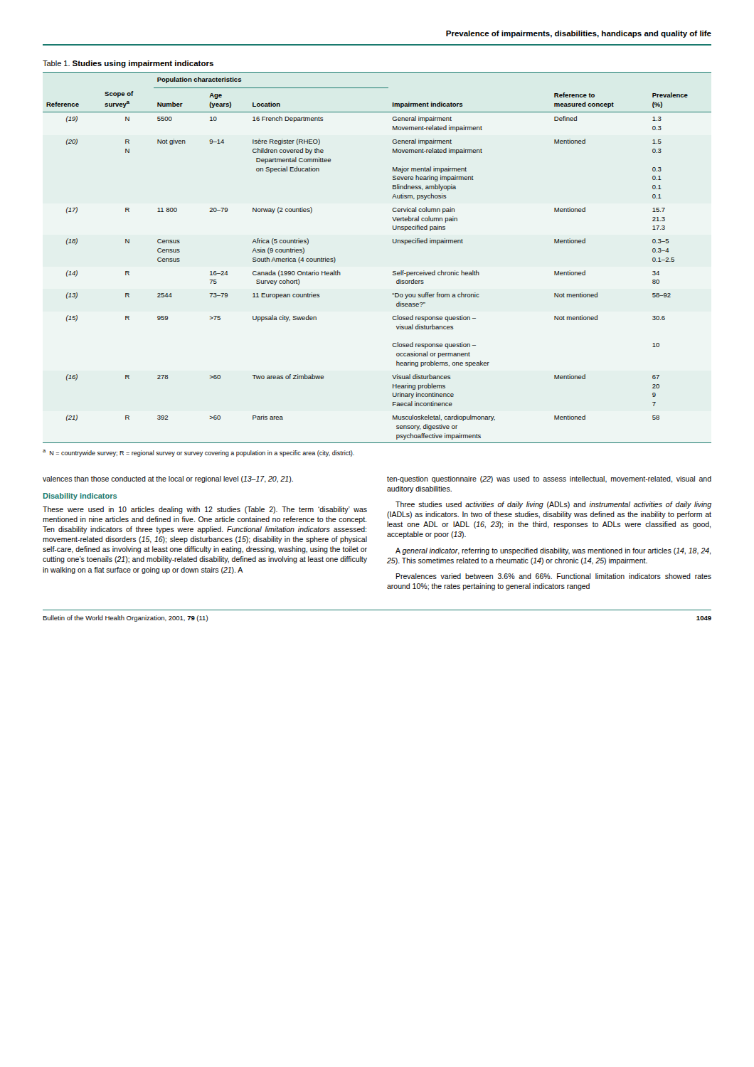Prevalence of impairments, disabilities, handicaps and quality of life
Table 1. Studies using impairment indicators
| Reference | Scope of survey a | Population characteristics | Impairment indicators | Reference to measured concept | Prevalence (%) |
| --- | --- | --- | --- | --- | --- |
| Number | Age (years) | Location |
| (19) | N | 5500 | 10 | 16 French Departments | General impairment Movement-related impairment | Defined | 1.3 0.3 |
| (20) | R N | Not given | 9–14 | Isère Register (RHEO) Children covered by the Departmental Committee on Special Education | General impairment Movement-related impairment Major mental impairment Severe hearing impairment Blindness, amblyopia Autism, psychosis | Mentioned | 1.5 0.3 0.3 0.1 0.1 0.1 |
| (17) | R | 11 800 | 20–79 | Norway (2 counties) | Cervical column pain Vertebral column pain Unspecified pains | Mentioned | 15.7 21.3 17.3 |
| (18) | N | Census Census Census | | Africa (5 countries) Asia (9 countries) South America (4 countries) | Unspecified impairment | Mentioned | 0.3–5 0.3–4 0.1–2.5 |
| (14) | R | | 16–24 75 | Canada (1990 Ontario Health Survey cohort) | Self-perceived chronic health disorders | Mentioned | 34 80 |
| (13) | R | 2544 | 73–79 | 11 European countries | “Do you suffer from a chronic disease?” | Not mentioned | 58–92 |
| (15) | R | 959 | >75 | Uppsala city, Sweden | Closed response question – visual disturbances Closed response question – occasional or permanent hearing problems, one speaker | Not mentioned | 30.6 10 |
| (16) | R | 278 | >60 | Two areas of Zimbabwe | Visual disturbances Hearing problems Urinary incontinence Faecal incontinence | Mentioned | 67 20 9 7 |
| (21) | R | 392 | >60 | Paris area | Musculoskeletal, cardiopulmonary, sensory, digestive or psychoaffective impairments | Mentioned | 58 |
a N = countrywide survey; R = regional survey or survey covering a population in a specific area (city, district).
valences than those conducted at the local or regional level (13–17, 20, 21).
Disability indicators
These were used in 10 articles dealing with 12 studies (Table 2). The term ‘disability’ was mentioned in nine articles and defined in five. One article contained no reference to the concept. Ten disability indicators of three types were applied. Functional limitation indicators assessed: movement-related disorders (15, 16); sleep disturbances (15); disability in the sphere of physical self-care, defined as involving at least one difficulty in eating, dressing, washing, using the toilet or cutting one’s toenails (21); and mobility-related disability, defined as involving at least one difficulty in walking on a flat surface or going up or down stairs (21). A
ten-question questionnaire (22) was used to assess intellectual, movement-related, visual and auditory disabilities.
Three studies used activities of daily living (ADLs) and instrumental activities of daily living (IADLs) as indicators. In two of these studies, disability was defined as the inability to perform at least one ADL or IADL (16, 23); in the third, responses to ADLs were classified as good, acceptable or poor (13).
A general indicator, referring to unspecified disability, was mentioned in four articles (14, 18, 24, 25). This sometimes related to a rheumatic (14) or chronic (14, 25) impairment.
Prevalences varied between 3.6% and 66%. Functional limitation indicators showed rates around 10%; the rates pertaining to general indicators ranged
Bulletin of the World Health Organization, 2001, 79 (11) 1049